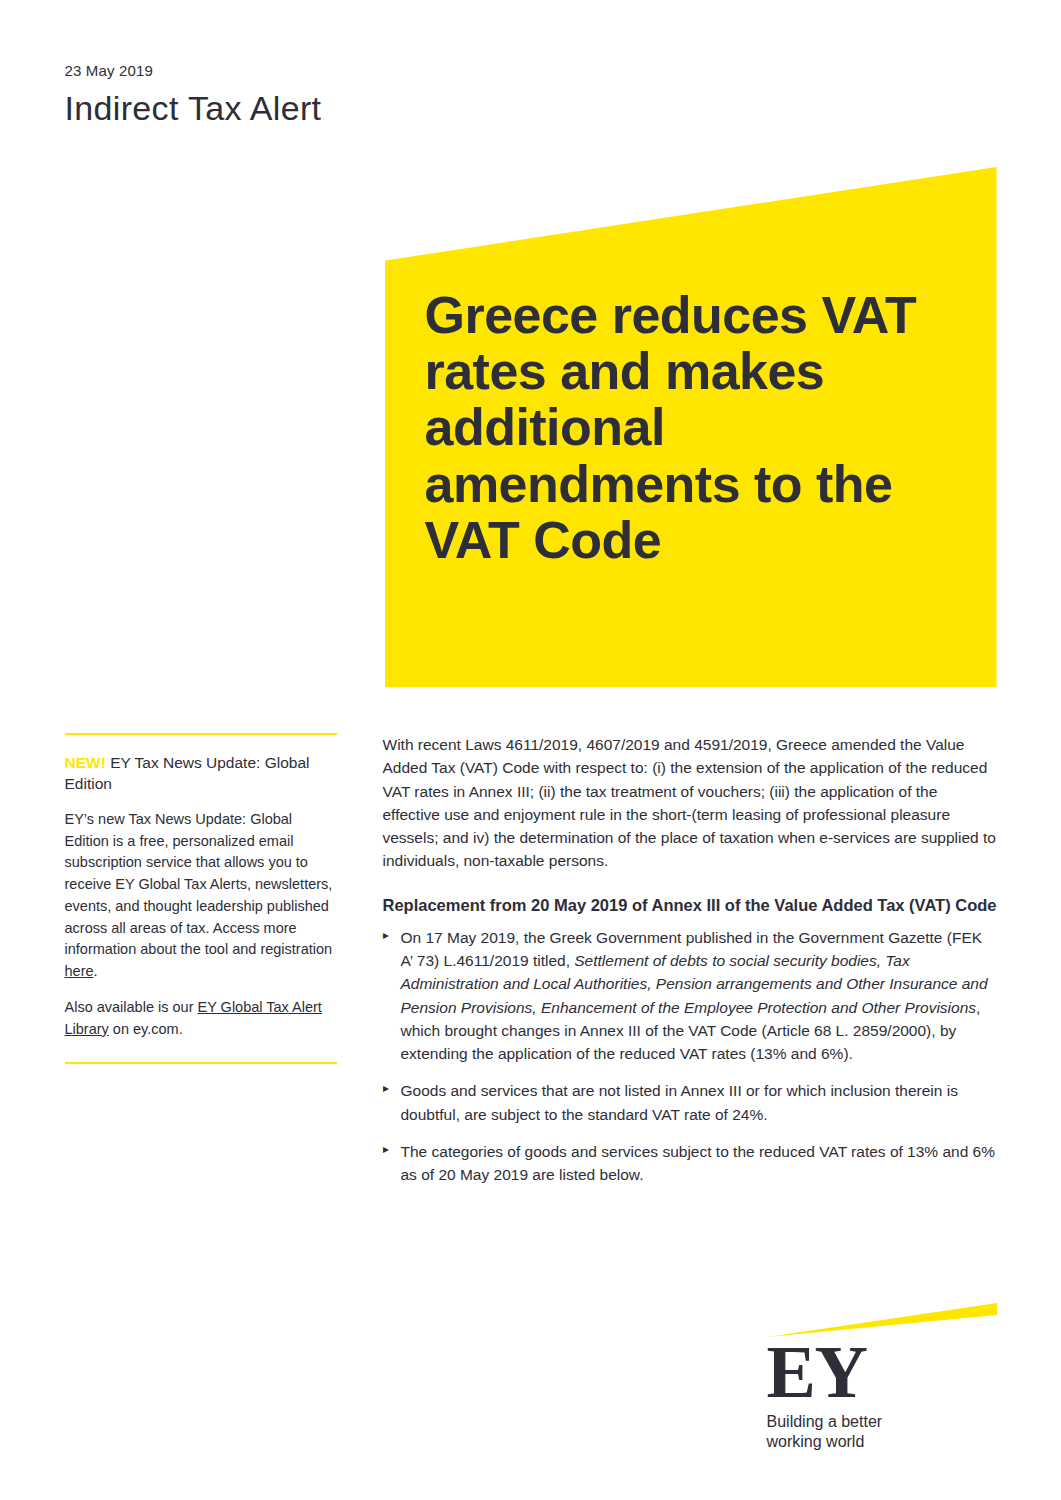23 May 2019
Indirect Tax Alert
Greece reduces VAT rates and makes additional amendments to the VAT Code
NEW! EY Tax News Update: Global Edition
EY’s new Tax News Update: Global Edition is a free, personalized email subscription service that allows you to receive EY Global Tax Alerts, newsletters, events, and thought leadership published across all areas of tax. Access more information about the tool and registration here.
Also available is our EY Global Tax Alert Library on ey.com.
With recent Laws 4611/2019, 4607/2019 and 4591/2019, Greece amended the Value Added Tax (VAT) Code with respect to: (i) the extension of the application of the reduced VAT rates in Annex III; (ii) the tax treatment of vouchers; (iii) the application of the effective use and enjoyment rule in the short-(term leasing of professional pleasure vessels; and iv) the determination of the place of taxation when e-services are supplied to individuals, non-taxable persons.
Replacement from 20 May 2019 of Annex III of the Value Added Tax (VAT) Code
On 17 May 2019, the Greek Government published in the Government Gazette (FEK A’ 73) L.4611/2019 titled, Settlement of debts to social security bodies, Tax Administration and Local Authorities, Pension arrangements and Other Insurance and Pension Provisions, Enhancement of the Employee Protection and Other Provisions, which brought changes in Annex III of the VAT Code (Article 68 L. 2859/2000), by extending the application of the reduced VAT rates (13% and 6%).
Goods and services that are not listed in Annex III or for which inclusion therein is doubtful, are subject to the standard VAT rate of 24%.
The categories of goods and services subject to the reduced VAT rates of 13% and 6% as of 20 May 2019 are listed below.
EY
Building a better
working world